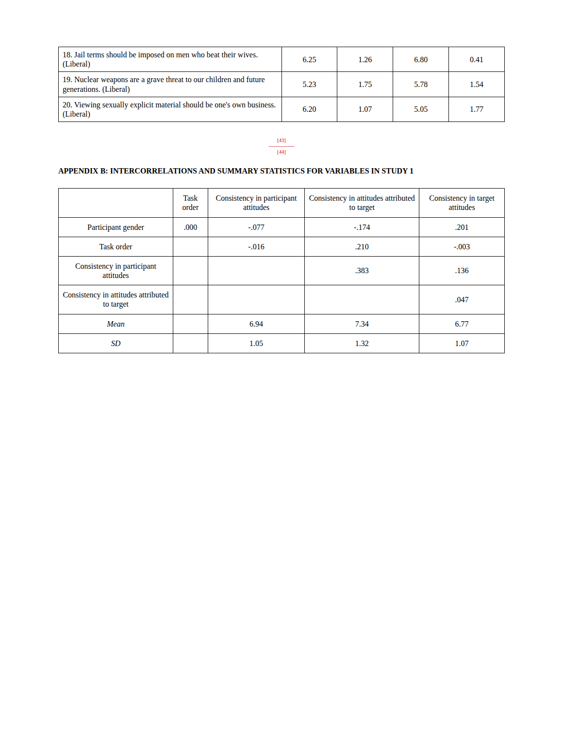| 18. Jail terms should be imposed on men who beat their wives. (Liberal) | 6.25 | 1.26 | 6.80 | 0.41 |
| 19. Nuclear weapons are a grave threat to our children and future generations. (Liberal) | 5.23 | 1.75 | 5.78 | 1.54 |
| 20. Viewing sexually explicit material should be one's own business. (Liberal) | 6.20 | 1.07 | 5.05 | 1.77 |
[43]
---------------
[44]
Appendix B: Intercorrelations and Summary Statistics for Variables in Study 1
| | Task order | Consistency in participant attitudes | Consistency in attitudes attributed to target | Consistency in target attitudes |
| Participant gender | .000 | -.077 | -.174 | .201 |
| Task order | | -.016 | .210 | -.003 |
| Consistency in participant attitudes | | | .383 | .136 |
| Consistency in attitudes attributed to target | | | | .047 |
| Mean | | 6.94 | 7.34 | 6.77 |
| SD | | 1.05 | 1.32 | 1.07 |